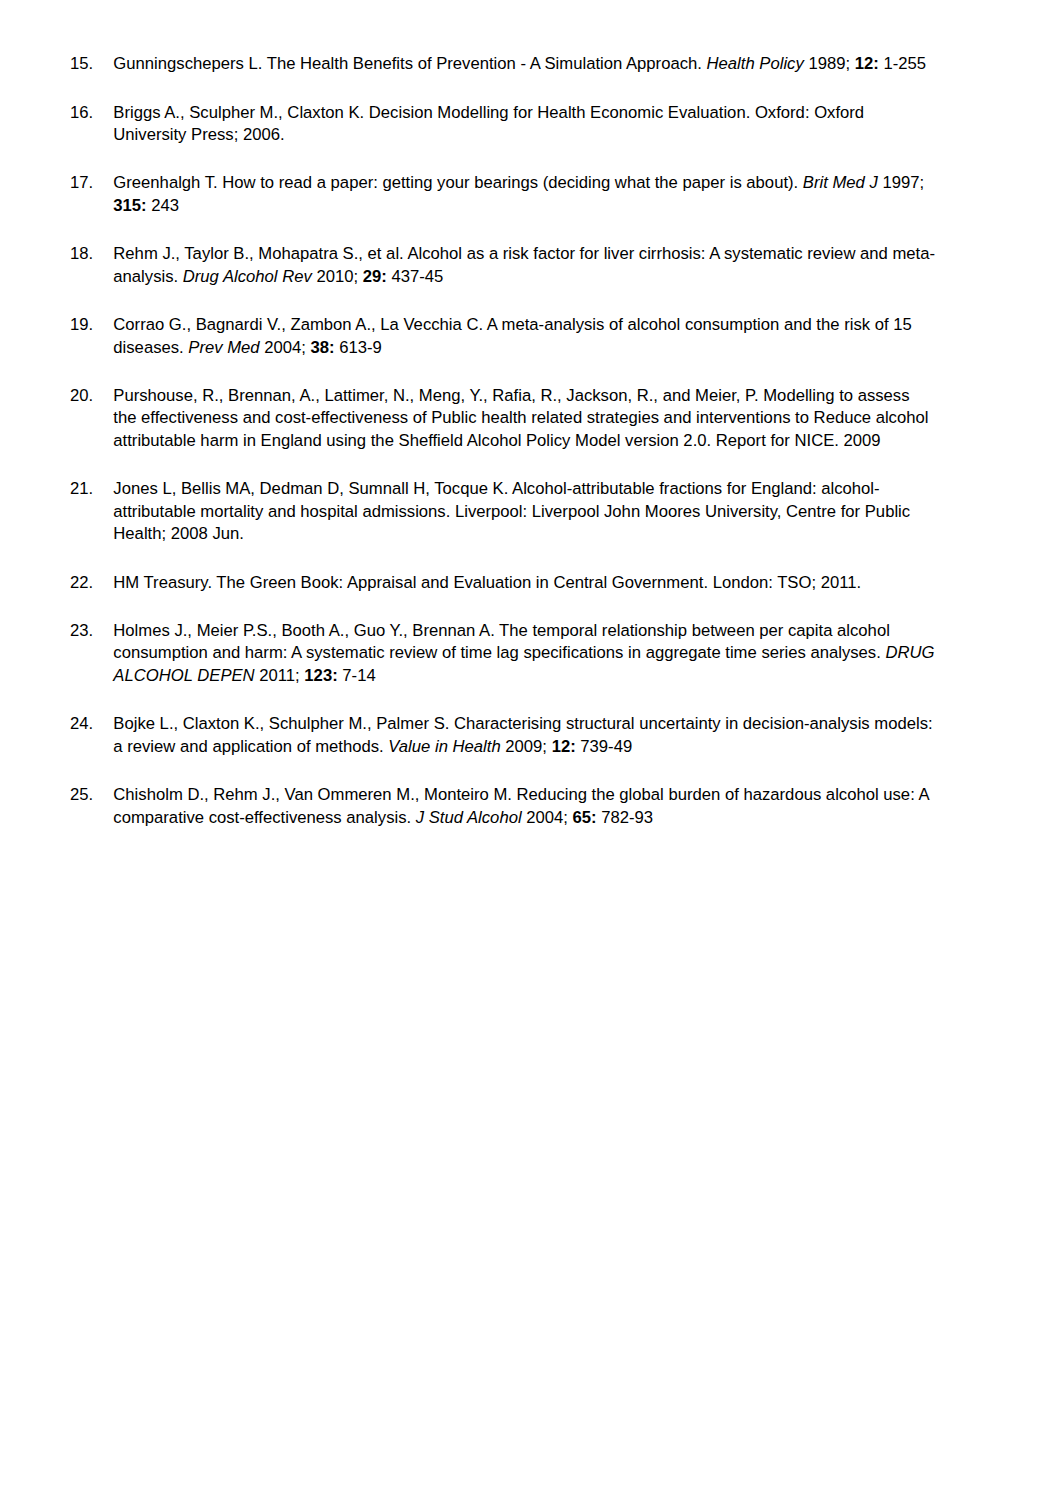Gunningschepers L. The Health Benefits of Prevention - A Simulation Approach. Health Policy 1989; 12: 1-255
Briggs A., Sculpher M., Claxton K. Decision Modelling for Health Economic Evaluation. Oxford: Oxford University Press; 2006.
Greenhalgh T. How to read a paper: getting your bearings (deciding what the paper is about). Brit Med J 1997; 315: 243
Rehm J., Taylor B., Mohapatra S., et al. Alcohol as a risk factor for liver cirrhosis: A systematic review and meta-analysis. Drug Alcohol Rev 2010; 29: 437-45
Corrao G., Bagnardi V., Zambon A., La Vecchia C. A meta-analysis of alcohol consumption and the risk of 15 diseases. Prev Med 2004; 38: 613-9
Purshouse, R., Brennan, A., Lattimer, N., Meng, Y., Rafia, R., Jackson, R., and Meier, P. Modelling to assess the effectiveness and cost-effectiveness of Public health related strategies and interventions to Reduce alcohol attributable harm in England using the Sheffield Alcohol Policy Model version 2.0. Report for NICE. 2009
Jones L, Bellis MA, Dedman D, Sumnall H, Tocque K. Alcohol-attributable fractions for England: alcohol-attributable mortality and hospital admissions. Liverpool: Liverpool John Moores University, Centre for Public Health; 2008 Jun.
HM Treasury. The Green Book: Appraisal and Evaluation in Central Government. London: TSO; 2011.
Holmes J., Meier P.S., Booth A., Guo Y., Brennan A. The temporal relationship between per capita alcohol consumption and harm: A systematic review of time lag specifications in aggregate time series analyses. DRUG ALCOHOL DEPEN 2011; 123: 7-14
Bojke L., Claxton K., Schulpher M., Palmer S. Characterising structural uncertainty in decision-analysis models: a review and application of methods. Value in Health 2009; 12: 739-49
Chisholm D., Rehm J., Van Ommeren M., Monteiro M. Reducing the global burden of hazardous alcohol use: A comparative cost-effectiveness analysis. J Stud Alcohol 2004; 65: 782-93